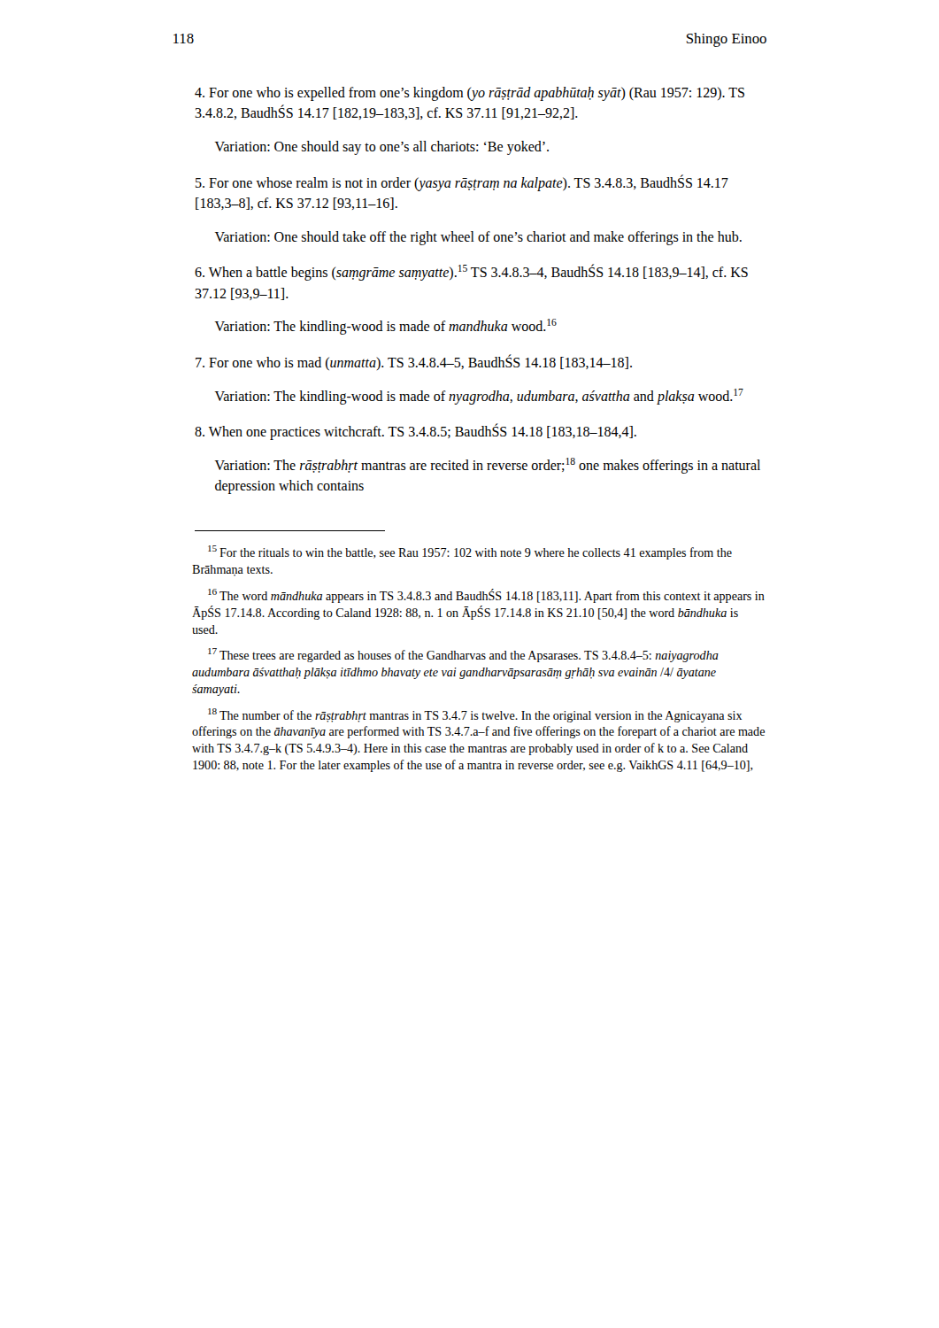118 Shingo Einoo
4. For one who is expelled from one’s kingdom (yo rāṣṭrād apabhūtaḥ syāt) (Rau 1957: 129). TS 3.4.8.2, BaudhŚS 14.17 [182,19–183,3], cf. KS 37.11 [91,21–92,2].
Variation: One should say to one’s all chariots: ‘Be yoked’.
5. For one whose realm is not in order (yasya rāṣṭraṃ na kalpate). TS 3.4.8.3, BaudhŚS 14.17 [183,3–8], cf. KS 37.12 [93,11–16].
Variation: One should take off the right wheel of one’s chariot and make offerings in the hub.
6. When a battle begins (saṃgrāme saṃyatte).15 TS 3.4.8.3–4, BaudhŚS 14.18 [183,9–14], cf. KS 37.12 [93,9–11].
Variation: The kindling-wood is made of mandhuka wood.16
7. For one who is mad (unmatta). TS 3.4.8.4–5, BaudhŚS 14.18 [183,14–18].
Variation: The kindling-wood is made of nyagrodha, udumbara, aśvattha and plakṣa wood.17
8. When one practices witchcraft. TS 3.4.8.5; BaudhŚS 14.18 [183,18–184,4].
Variation: The rāṣṭrabhṛt mantras are recited in reverse order;18 one makes offerings in a natural depression which contains
15 For the rituals to win the battle, see Rau 1957: 102 with note 9 where he collects 41 examples from the Brāhmaṇa texts.
16 The word māndhuka appears in TS 3.4.8.3 and BaudhŚS 14.18 [183,11]. Apart from this context it appears in ĀpŚS 17.14.8. According to Caland 1928: 88, n. 1 on ĀpŚS 17.14.8 in KS 21.10 [50,4] the word bāndhuka is used.
17 These trees are regarded as houses of the Gandharvas and the Apsarases. TS 3.4.8.4–5: naiyagrodha audumbara āśvatthaḥ plākṣa itīdhmo bhavaty ete vai gandharvāpsarasāṃ gṛhāḥ sva evainān /4/ āyatane śamayati.
18 The number of the rāṣṭrabhṛt mantras in TS 3.4.7 is twelve. In the original version in the Agnicayana six offerings on the āhavanīya are performed with TS 3.4.7.a–f and five offerings on the forepart of a chariot are made with TS 3.4.7.g–k (TS 5.4.9.3–4). Here in this case the mantras are probably used in order of k to a. See Caland 1900: 88, note 1. For the later examples of the use of a mantra in reverse order, see e.g. VaikhGS 4.11 [64,9–10],